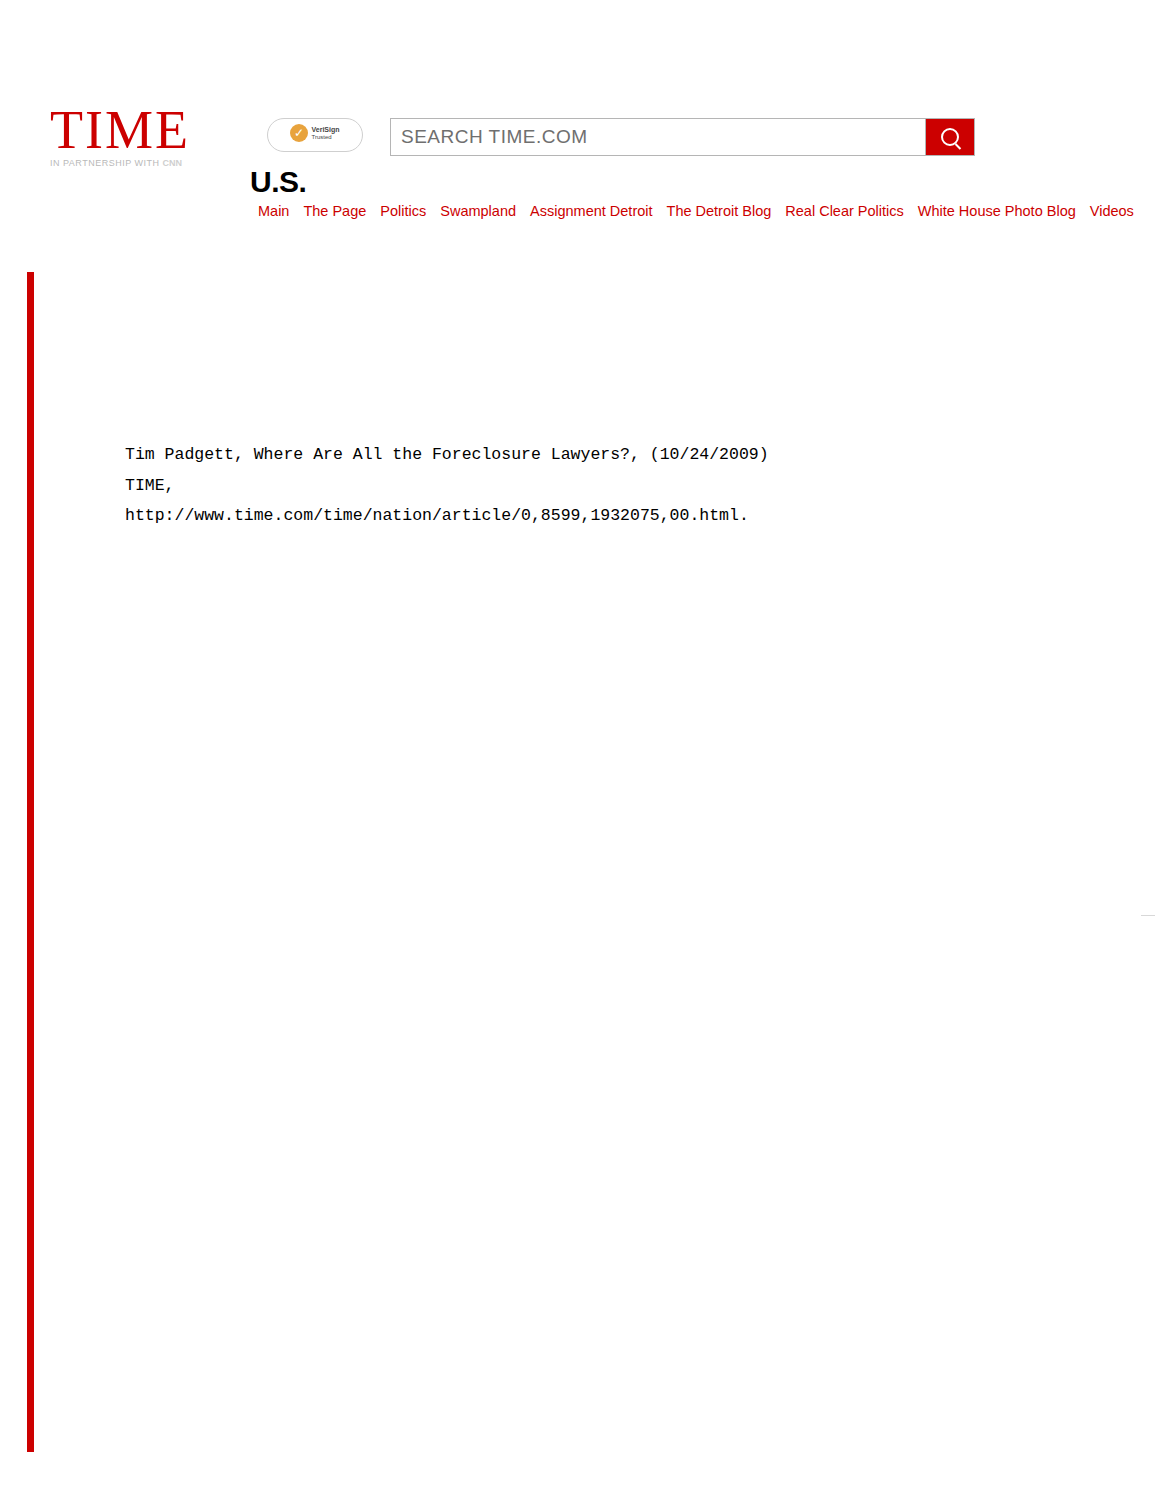TIME
IN PARTNERSHIP WITH CNN
✓VeriSignTrusted
SEARCH TIME.COM
U.S.
Main The Page Politics Swampland Assignment Detroit The Detroit Blog Real Clear Politics White House Photo Blog Videos
Tim Padgett, Where Are All the Foreclosure Lawyers?, (10/24/2009) TIME, http://www.time.com/time/nation/article/0,8599,1932075,00.html.